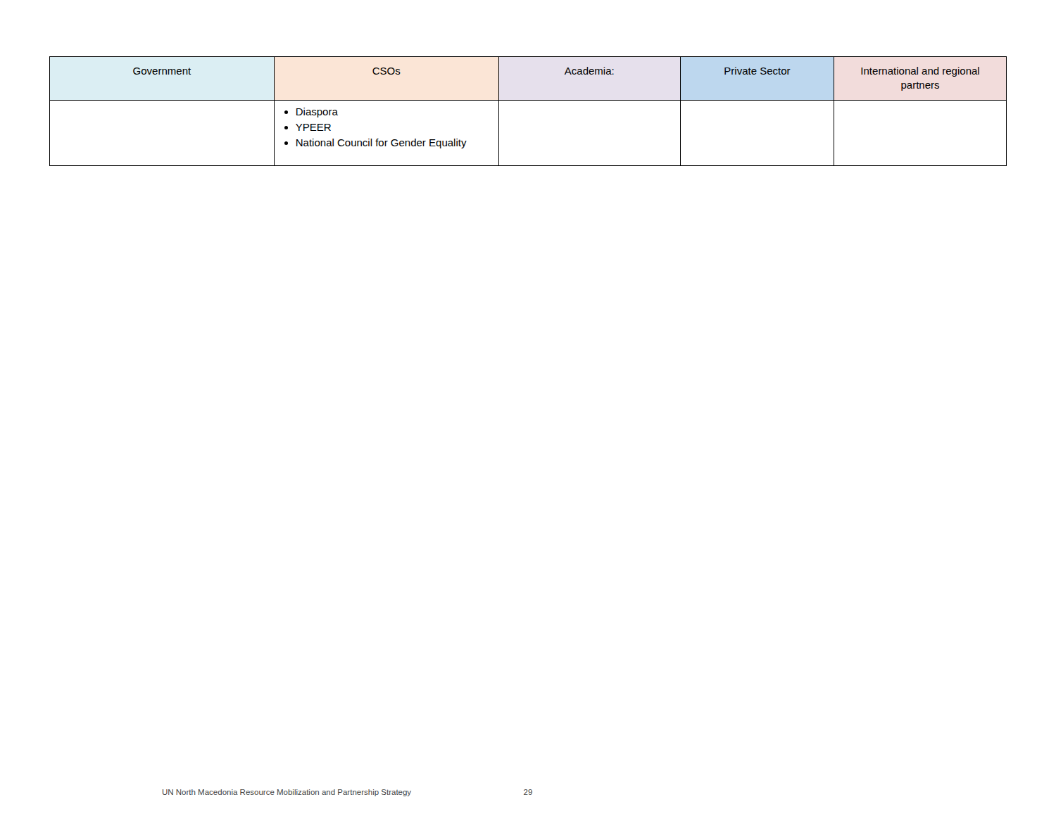| Government | CSOs | Academia: | Private Sector | International and regional partners |
| --- | --- | --- | --- | --- |
| | Diaspora YPEER National Council for Gender Equality | | | |
UN North Macedonia Resource Mobilization and Partnership Strategy 29